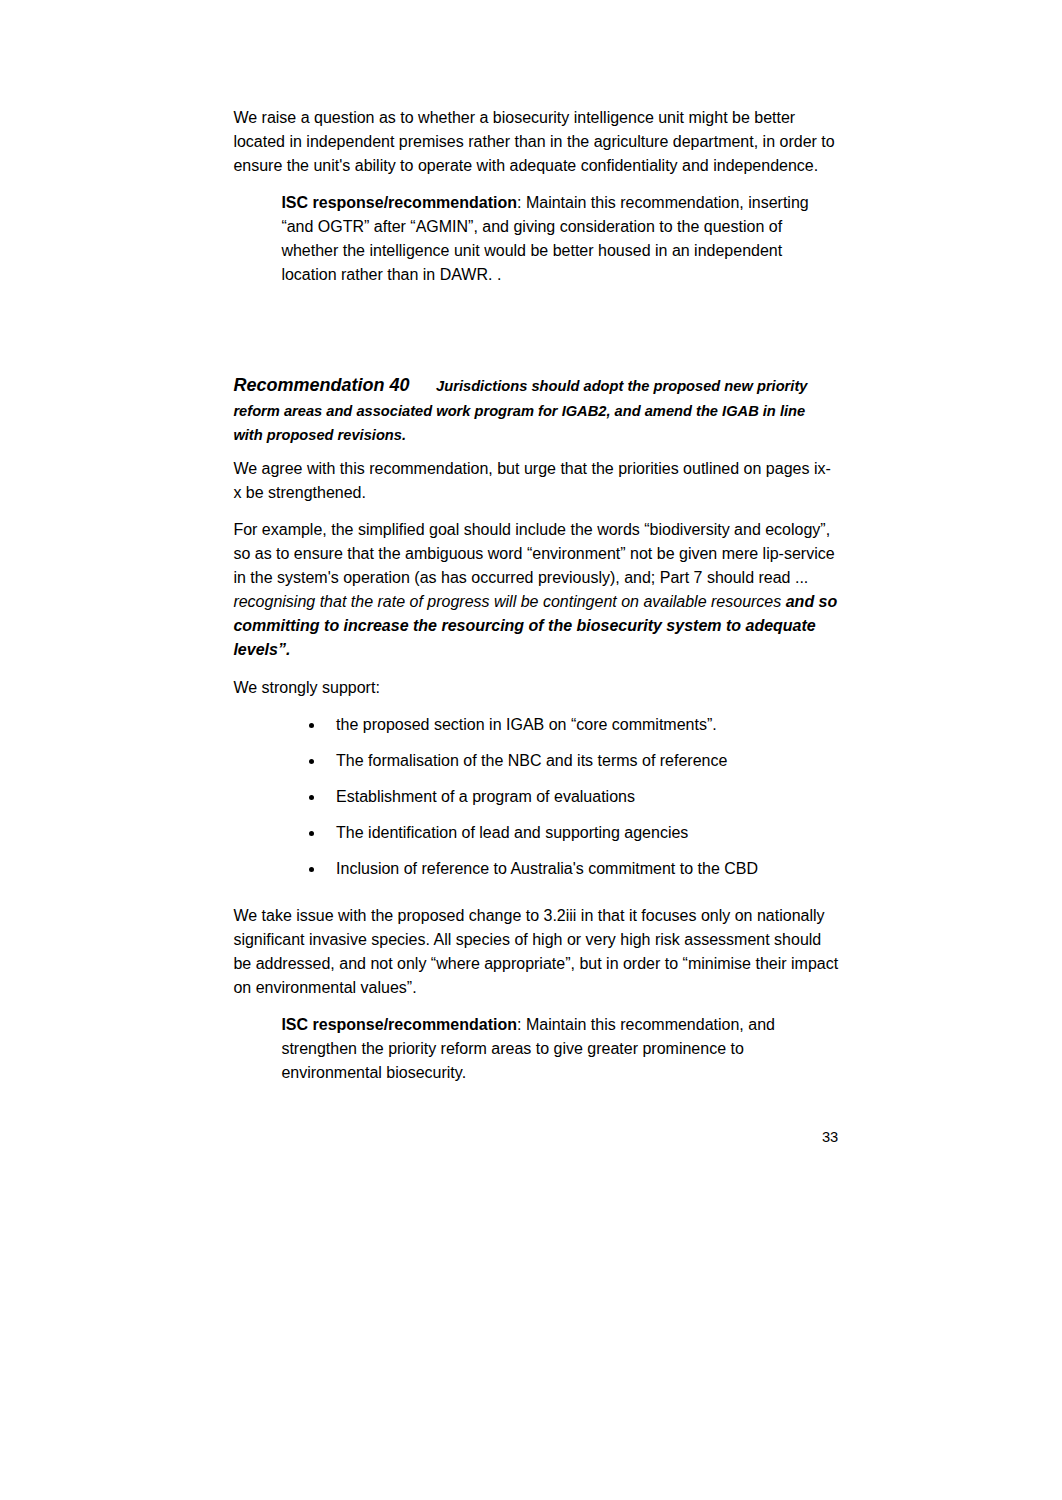We raise a question as to whether a biosecurity intelligence unit might be better located in independent premises rather than in the agriculture department, in order to ensure the unit's ability to operate with adequate confidentiality and independence.
ISC response/recommendation: Maintain this recommendation, inserting “and OGTR” after “AGMIN”, and giving consideration to the question of whether the intelligence unit would be better housed in an independent location rather than in DAWR. .
Recommendation 40 Jurisdictions should adopt the proposed new priority reform areas and associated work program for IGAB2, and amend the IGAB in line with proposed revisions.
We agree with this recommendation, but urge that the priorities outlined on pages ix-x be strengthened.
For example, the simplified goal should include the words “biodiversity and ecology”, so as to ensure that the ambiguous word “environment” not be given mere lip-service in the system's operation (as has occurred previously), and; Part 7 should read ... recognising that the rate of progress will be contingent on available resources and so committing to increase the resourcing of the biosecurity system to adequate levels”.
We strongly support:
the proposed section in IGAB on “core commitments”.
The formalisation of the NBC and its terms of reference
Establishment of a program of evaluations
The identification of lead and supporting agencies
Inclusion of reference to Australia's commitment to the CBD
We take issue with the proposed change to 3.2iii in that it focuses only on nationally significant invasive species. All species of high or very high risk assessment should be addressed, and not only “where appropriate”, but in order to “minimise their impact on environmental values”.
ISC response/recommendation: Maintain this recommendation, and strengthen the priority reform areas to give greater prominence to environmental biosecurity.
33